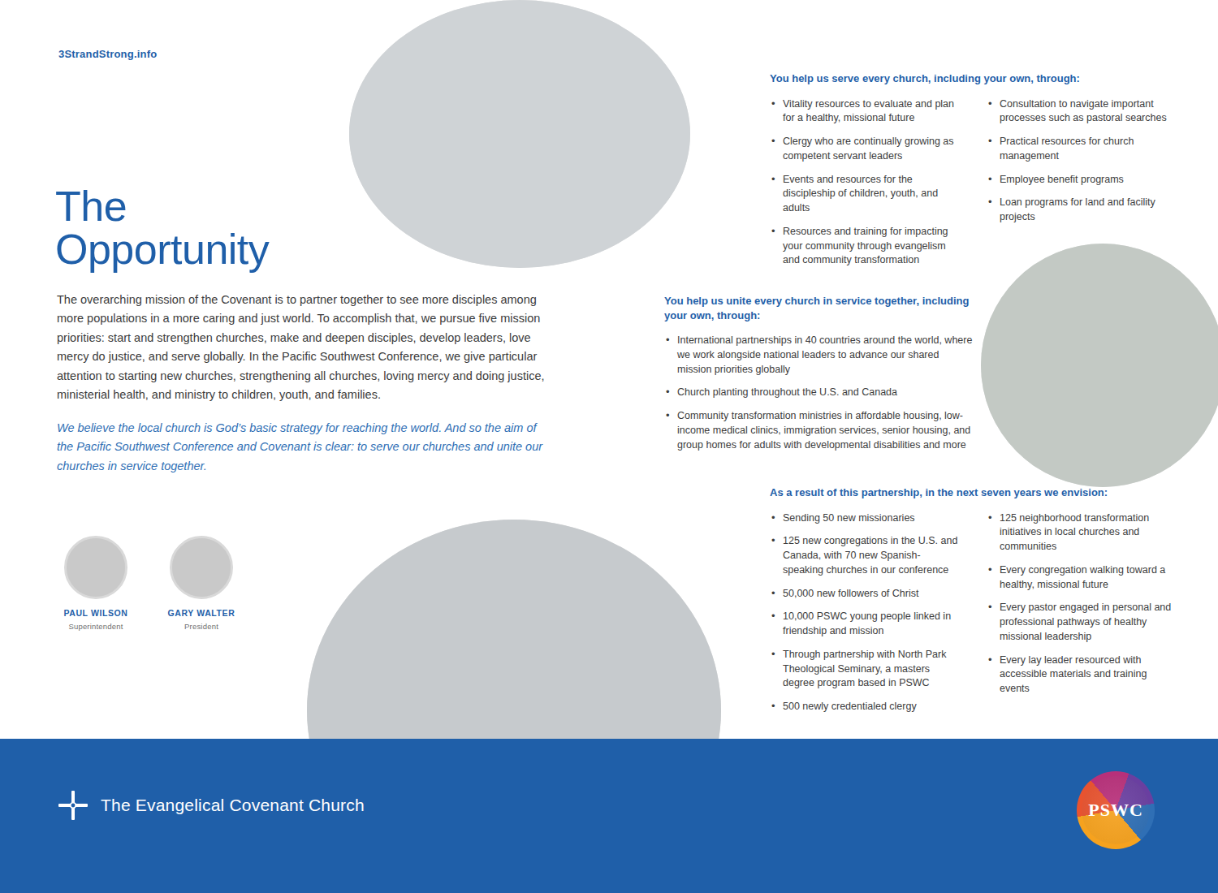3StrandStrong.info
The
Opportunity
The overarching mission of the Covenant is to partner together to see more disciples among more populations in a more caring and just world. To accomplish that, we pursue five mission priorities: start and strengthen churches, make and deepen disciples, develop leaders, love mercy do justice, and serve globally. In the Pacific Southwest Conference, we give particular attention to starting new churches, strengthening all churches, loving mercy and doing justice, ministerial health, and ministry to children, youth, and families.
We believe the local church is God’s basic strategy for reaching the world. And so the aim of the Pacific Southwest Conference and Covenant is clear: to serve our churches and unite our churches in service together.
Paul Wilson
Superintendent
Gary Walter
President
You help us serve every church, including your own, through:
Vitality resources to evaluate and plan for a healthy, missional future
Clergy who are continually growing as competent servant leaders
Events and resources for the discipleship of children, youth, and adults
Resources and training for impacting your community through evangelism and community transformation
Consultation to navigate important processes such as pastoral searches
Practical resources for church management
Employee benefit programs
Loan programs for land and facility projects
You help us unite every church in service together, including your own, through:
International partnerships in 40 countries around the world, where we work alongside national leaders to advance our shared mission priorities globally
Church planting throughout the U.S. and Canada
Community transformation ministries in affordable housing, low-income medical clinics, immigration services, senior housing, and group homes for adults with developmental disabilities and more
As a result of this partnership, in the next seven years we envision:
Sending 50 new missionaries
125 new congregations in the U.S. and Canada, with 70 new Spanish-speaking churches in our conference
50,000 new followers of Christ
10,000 PSWC young people linked in friendship and mission
Through partnership with North Park Theological Seminary, a masters degree program based in PSWC
500 newly credentialed clergy
125 neighborhood transformation initiatives in local churches and communities
Every congregation walking toward a healthy, missional future
Every pastor engaged in personal and professional pathways of healthy missional leadership
Every lay leader resourced with accessible materials and training events
The Evangelical Covenant Church
PSWC